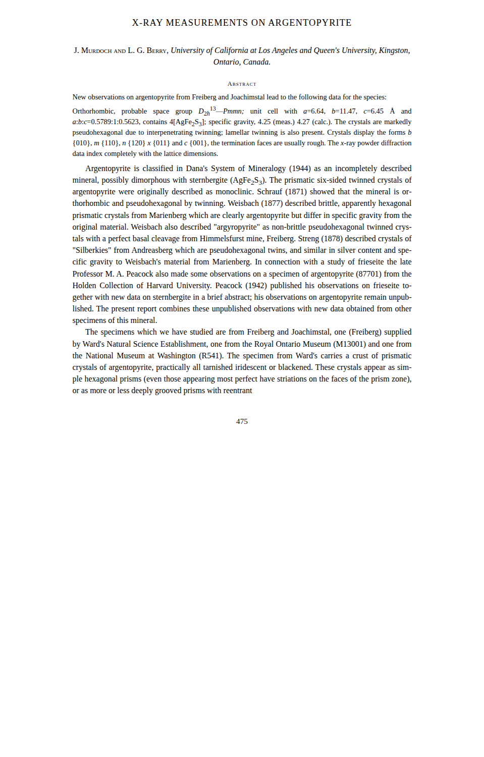X-Ray Measurements on Argentopyrite
J. Murdoch and L. G. Berry, University of California at Los Angeles and Queen's University, Kingston, Ontario, Canada.
Abstract
New observations on argentopyrite from Freiberg and Joachimstal lead to the following data for the species:
Orthorhombic, probable space group D2h13—Pmmn; unit cell with a=6.64, b=11.47, c=6.45 Å and a:b:c=0.5789:1:0.5623, contains 4[AgFe2S3]; specific gravity, 4.25 (meas.) 4.27 (calc.). The crystals are markedly pseudohexagonal due to interpenetrating twinning; lamellar twinning is also present. Crystals display the forms b {010}, m {110}, n {120} x {011} and c {001}, the termination faces are usually rough. The x-ray powder diffraction data index completely with the lattice dimensions.
Argentopyrite is classified in Dana's System of Mineralogy (1944) as an incompletely described mineral, possibly dimorphous with sternbergite (AgFe2S3). The prismatic six-sided twinned crystals of argentopyrite were originally described as monoclinic. Schrauf (1871) showed that the mineral is orthorhombic and pseudohexagonal by twinning. Weisbach (1877) described brittle, apparently hexagonal prismatic crystals from Marienberg which are clearly argentopyrite but differ in specific gravity from the original material. Weisbach also described "argyropyrite" as non-brittle pseudohexagonal twinned crystals with a perfect basal cleavage from Himmelsfurst mine, Freiberg. Streng (1878) described crystals of "Silberkies" from Andreasberg which are pseudohexagonal twins, and similar in silver content and specific gravity to Weisbach's material from Marienberg. In connection with a study of frieseite the late Professor M. A. Peacock also made some observations on a specimen of argentopyrite (87701) from the Holden Collection of Harvard University. Peacock (1942) published his observations on frieseite together with new data on sternbergite in a brief abstract; his observations on argentopyrite remain unpublished. The present report combines these unpublished observations with new data obtained from other specimens of this mineral.
The specimens which we have studied are from Freiberg and Joachimstal, one (Freiberg) supplied by Ward's Natural Science Establishment, one from the Royal Ontario Museum (M13001) and one from the National Museum at Washington (R541). The specimen from Ward's carries a crust of prismatic crystals of argentopyrite, practically all tarnished iridescent or blackened. These crystals appear as simple hexagonal prisms (even those appearing most perfect have striations on the faces of the prism zone), or as more or less deeply grooved prisms with reentrant
475